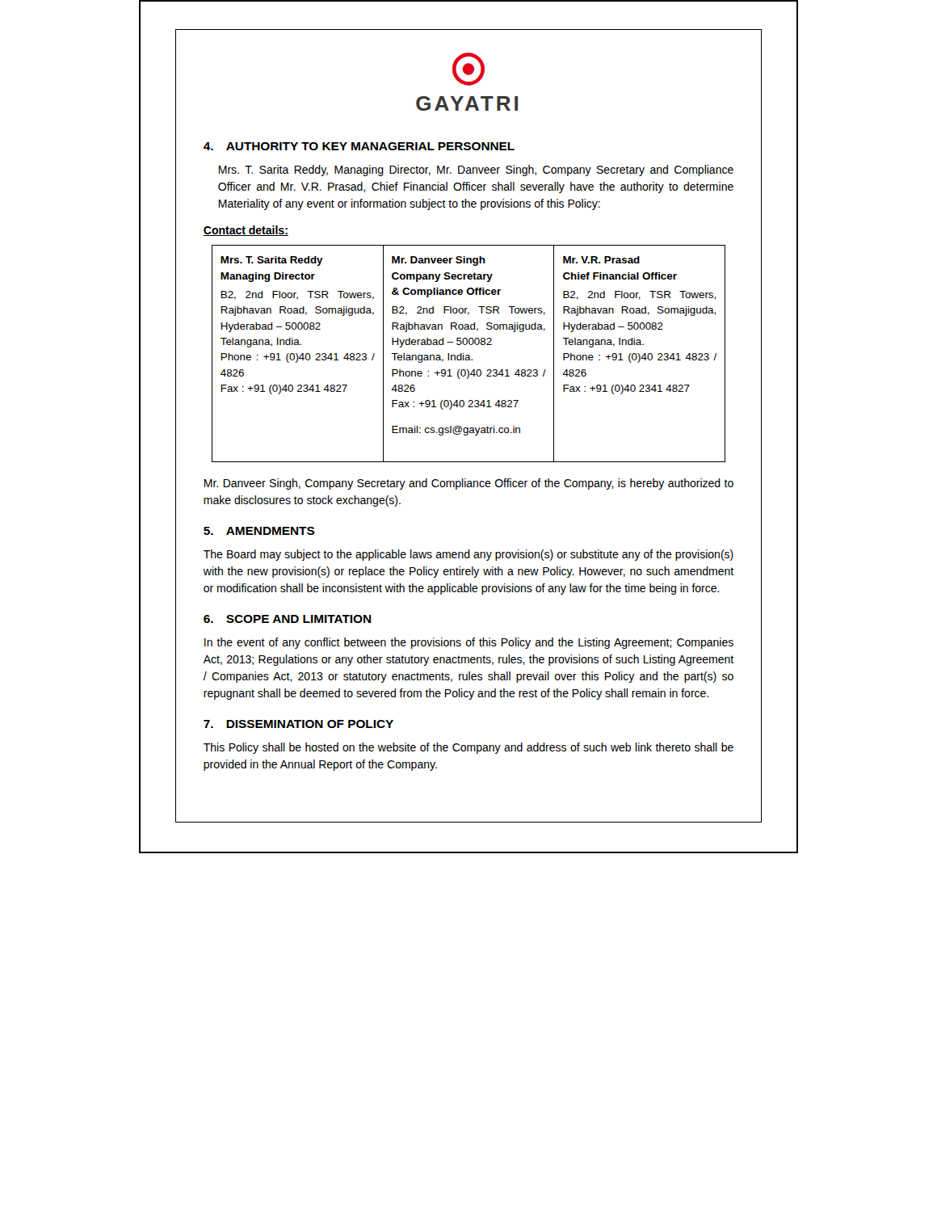⦿
GAYATRI
4. AUTHORITY TO KEY MANAGERIAL PERSONNEL
Mrs. T. Sarita Reddy, Managing Director, Mr. Danveer Singh, Company Secretary and Compliance Officer and Mr. V.R. Prasad, Chief Financial Officer shall severally have the authority to determine Materiality of any event or information subject to the provisions of this Policy:
Contact details:
| Mrs. T. Sarita Reddy Managing Director B2, 2nd Floor, TSR Towers, Rajbhavan Road, Somajiguda, Hyderabad – 500082 Telangana, India. Phone : +91 (0)40 2341 4823 / 4826 Fax : +91 (0)40 2341 4827 | Mr. Danveer Singh Company Secretary & Compliance Officer B2, 2nd Floor, TSR Towers, Rajbhavan Road, Somajiguda, Hyderabad – 500082 Telangana, India. Phone : +91 (0)40 2341 4823 / 4826 Fax : +91 (0)40 2341 4827 Email: cs.gsl@gayatri.co.in | Mr. V.R. Prasad Chief Financial Officer B2, 2nd Floor, TSR Towers, Rajbhavan Road, Somajiguda, Hyderabad – 500082 Telangana, India. Phone : +91 (0)40 2341 4823 / 4826 Fax : +91 (0)40 2341 4827 |
Mr. Danveer Singh, Company Secretary and Compliance Officer of the Company, is hereby authorized to make disclosures to stock exchange(s).
5. AMENDMENTS
The Board may subject to the applicable laws amend any provision(s) or substitute any of the provision(s) with the new provision(s) or replace the Policy entirely with a new Policy. However, no such amendment or modification shall be inconsistent with the applicable provisions of any law for the time being in force.
6. SCOPE AND LIMITATION
In the event of any conflict between the provisions of this Policy and the Listing Agreement; Companies Act, 2013; Regulations or any other statutory enactments, rules, the provisions of such Listing Agreement / Companies Act, 2013 or statutory enactments, rules shall prevail over this Policy and the part(s) so repugnant shall be deemed to severed from the Policy and the rest of the Policy shall remain in force.
7. DISSEMINATION OF POLICY
This Policy shall be hosted on the website of the Company and address of such web link thereto shall be provided in the Annual Report of the Company.